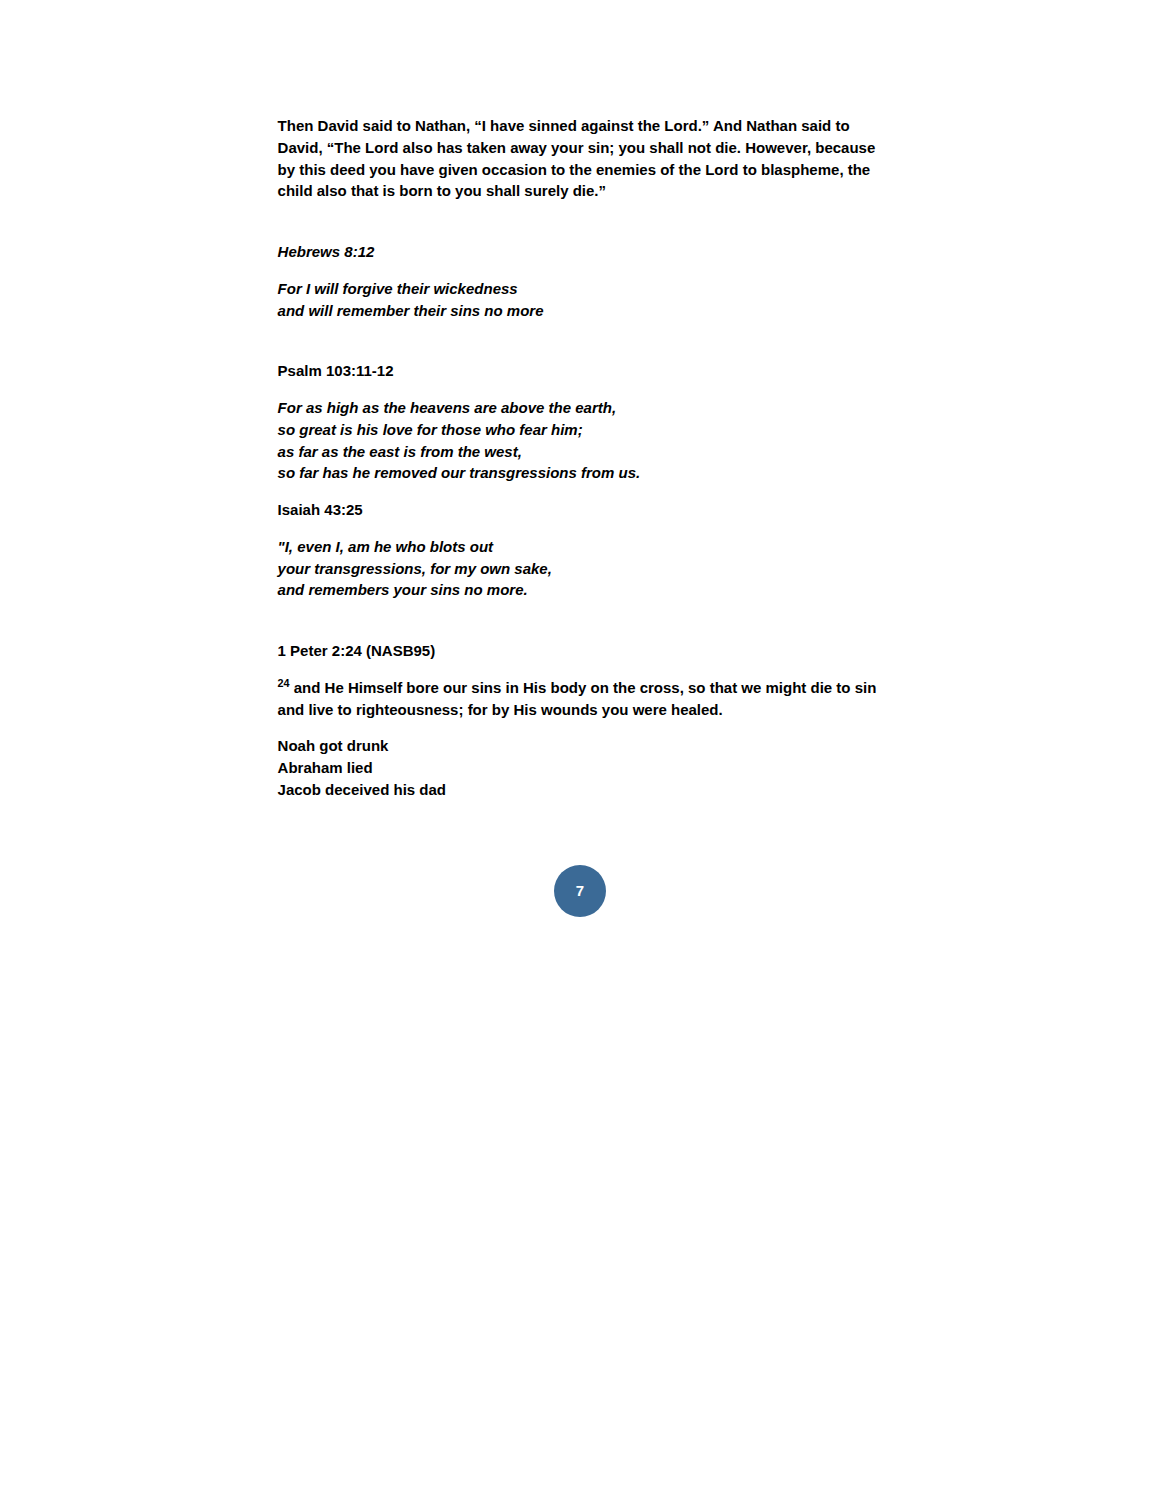Then David said to Nathan, “I have sinned against the Lord.” And Nathan said to David, “The Lord also has taken away your sin; you shall not die. However, because by this deed you have given occasion to the enemies of the Lord to blaspheme, the child also that is born to you shall surely die.”
Hebrews 8:12
For I will forgive their wickedness
and will remember their sins no more
Psalm 103:11-12
For as high as the heavens are above the earth,
so great is his love for those who fear him;
as far as the east is from the west,
so far has he removed our transgressions from us.
Isaiah 43:25
"I, even I, am he who blots out
your transgressions, for my own sake,
and remembers your sins no more.
1 Peter 2:24 (NASB95)
24 and He Himself bore our sins in His body on the cross, so that we might die to sin and live to righteousness; for by His wounds you were healed.
Noah got drunk
Abraham lied
Jacob deceived his dad
7